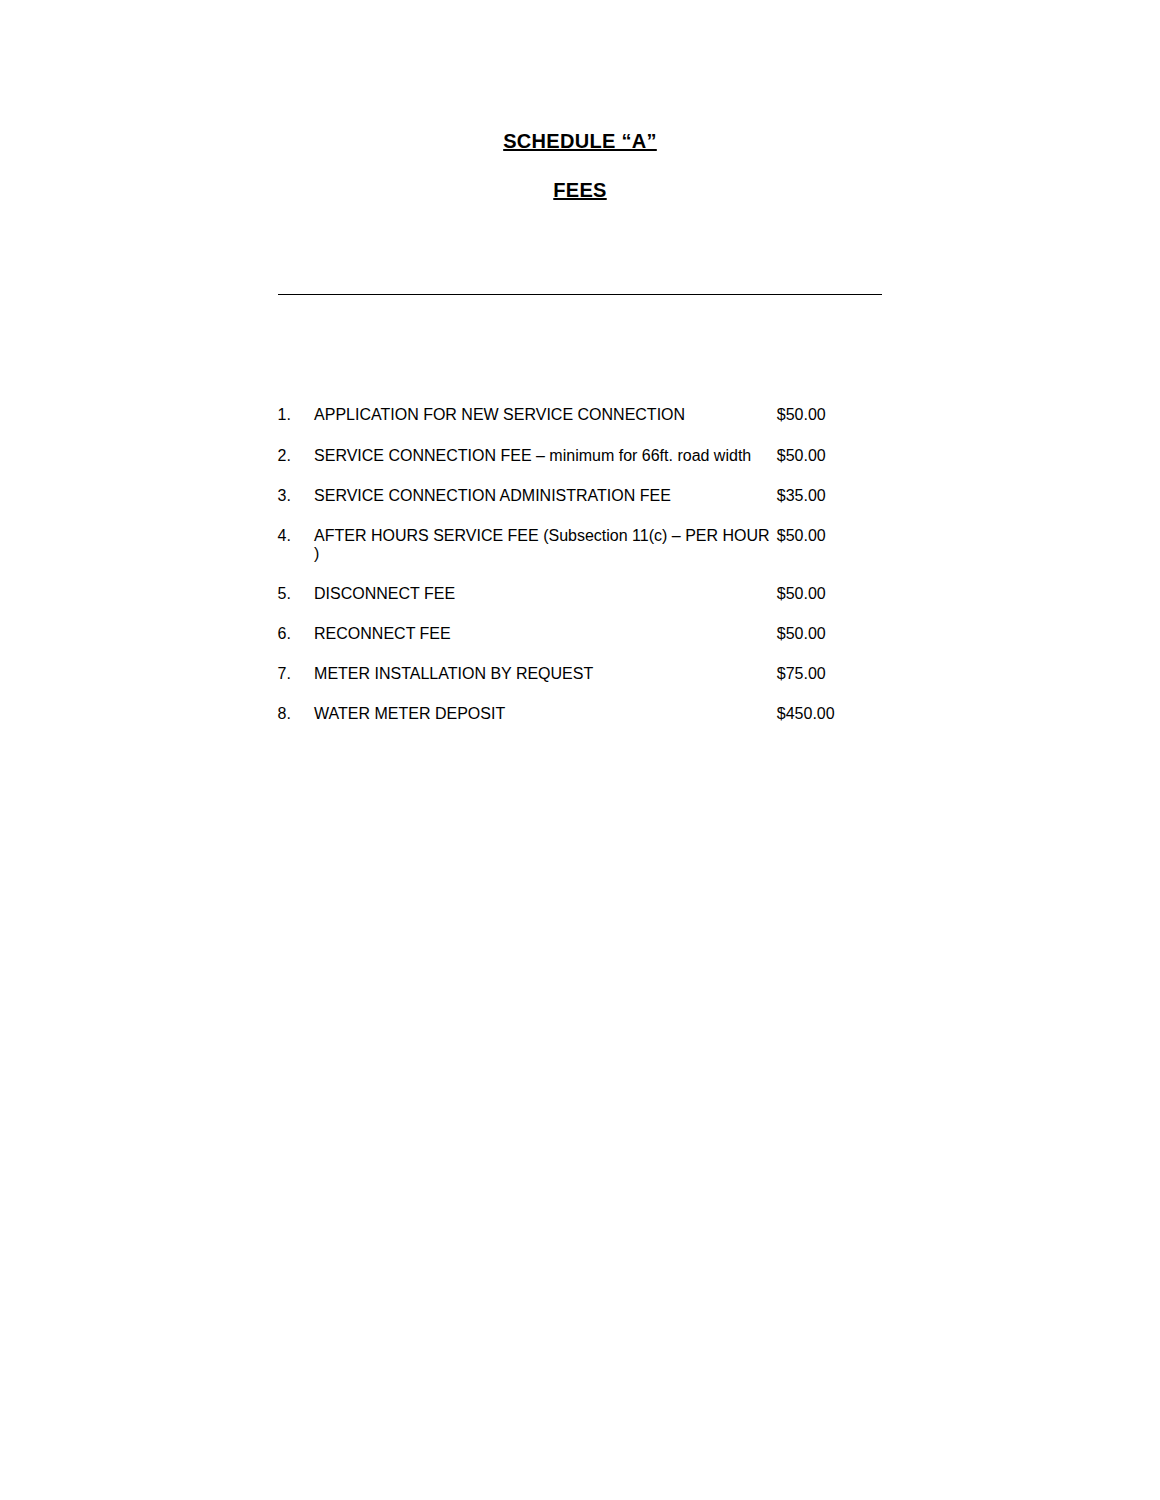SCHEDULE “A”
FEES
| 1. | APPLICATION FOR NEW SERVICE CONNECTION | $50.00 |
| 2. | SERVICE CONNECTION FEE – minimum for 66ft. road width | $50.00 |
| 3. | SERVICE CONNECTION ADMINISTRATION FEE | $35.00 |
| 4. | AFTER HOURS SERVICE FEE (Subsection 11(c) – PER HOUR ) | $50.00 |
| 5. | DISCONNECT FEE | $50.00 |
| 6. | RECONNECT FEE | $50.00 |
| 7. | METER INSTALLATION BY REQUEST | $75.00 |
| 8. | WATER METER DEPOSIT | $450.00 |